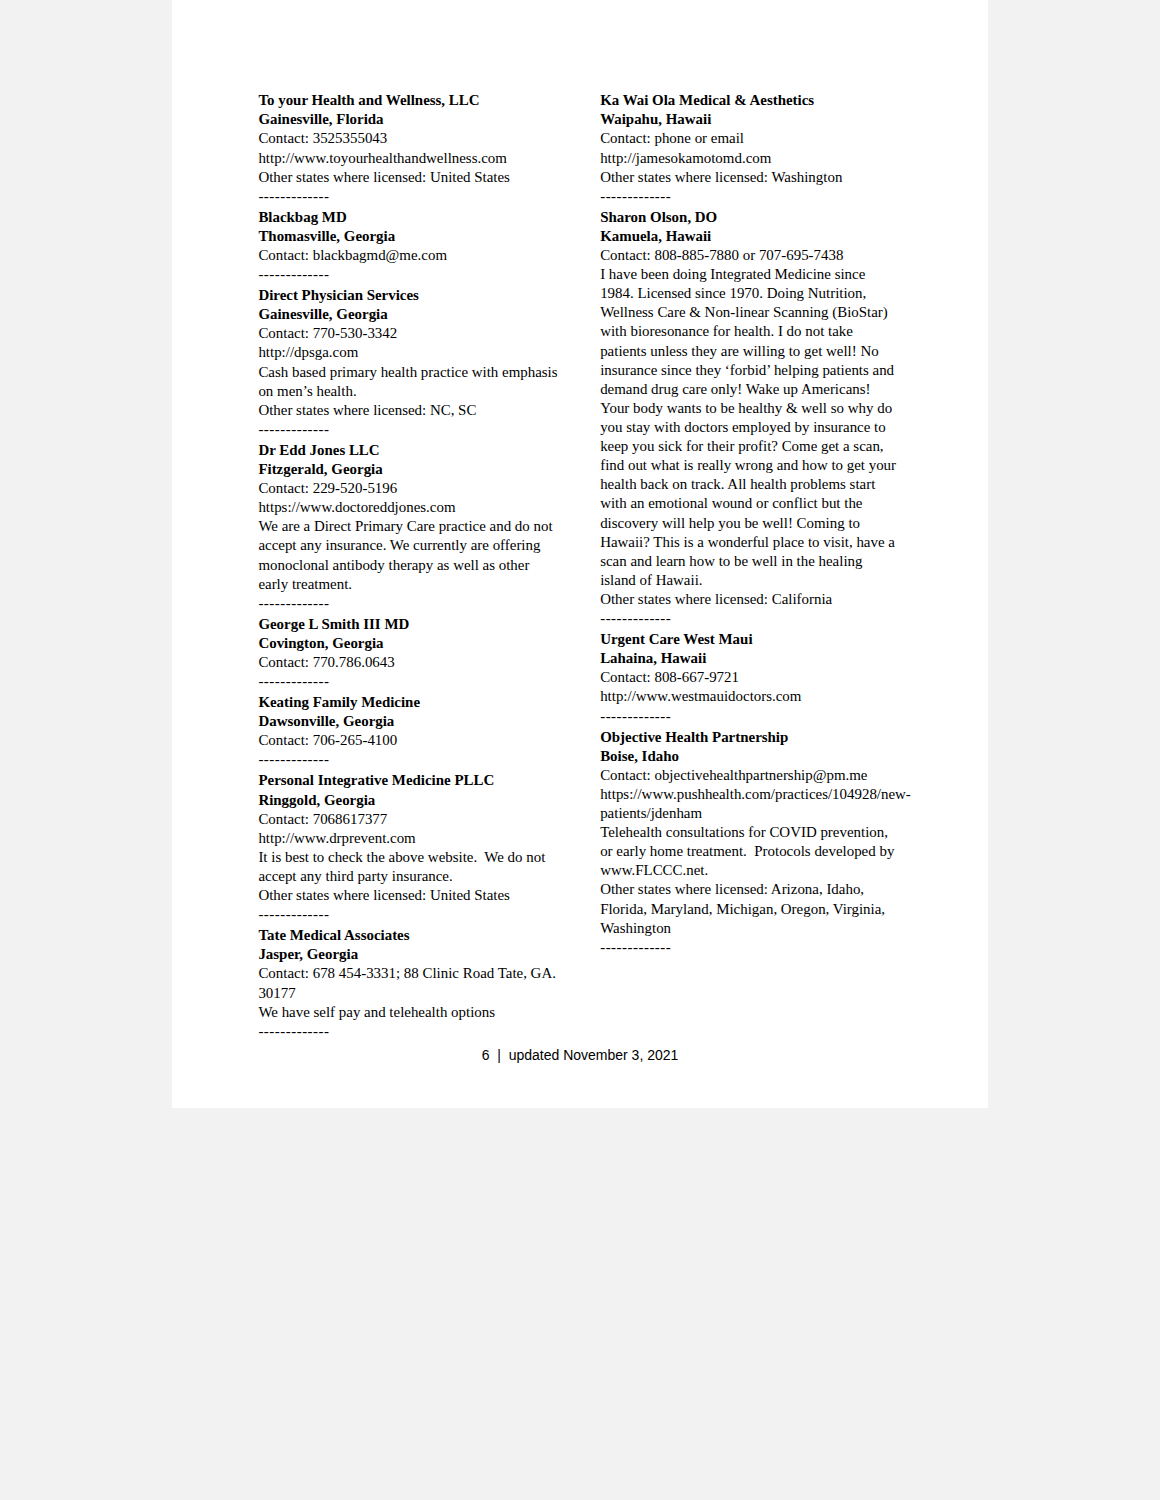To your Health and Wellness, LLC
Gainesville, Florida
Contact: 3525355043
http://www.toyourhealthandwellness.com
Other states where licensed: United States
-------------
Blackbag MD
Thomasville, Georgia
Contact: blackbagmd@me.com
-------------
Direct Physician Services
Gainesville, Georgia
Contact: 770-530-3342
http://dpsga.com
Cash based primary health practice with emphasis on men’s health.
Other states where licensed: NC, SC
-------------
Dr Edd Jones LLC
Fitzgerald, Georgia
Contact: 229-520-5196
https://www.doctoreddjones.com
We are a Direct Primary Care practice and do not accept any insurance. We currently are offering monoclonal antibody therapy as well as other early treatment.
-------------
George L Smith III MD
Covington, Georgia
Contact: 770.786.0643
-------------
Keating Family Medicine
Dawsonville, Georgia
Contact: 706-265-4100
-------------
Personal Integrative Medicine PLLC
Ringgold, Georgia
Contact: 7068617377
http://www.drprevent.com
It is best to check the above website. We do not accept any third party insurance.
Other states where licensed: United States
-------------
Tate Medical Associates
Jasper, Georgia
Contact: 678 454-3331; 88 Clinic Road Tate, GA. 30177
We have self pay and telehealth options
-------------
Ka Wai Ola Medical & Aesthetics
Waipahu, Hawaii
Contact: phone or email
http://jamesokamotomd.com
Other states where licensed: Washington
-------------
Sharon Olson, DO
Kamuela, Hawaii
Contact: 808-885-7880 or 707-695-7438
I have been doing Integrated Medicine since 1984. Licensed since 1970. Doing Nutrition, Wellness Care & Non-linear Scanning (BioStar) with bioresonance for health. I do not take patients unless they are willing to get well! No insurance since they ‘forbid’ helping patients and demand drug care only! Wake up Americans! Your body wants to be healthy & well so why do you stay with doctors employed by insurance to keep you sick for their profit? Come get a scan, find out what is really wrong and how to get your health back on track. All health problems start with an emotional wound or conflict but the discovery will help you be well! Coming to Hawaii? This is a wonderful place to visit, have a scan and learn how to be well in the healing island of Hawaii.
Other states where licensed: California
-------------
Urgent Care West Maui
Lahaina, Hawaii
Contact: 808-667-9721
http://www.westmauidoctors.com
-------------
Objective Health Partnership
Boise, Idaho
Contact: objectivehealthpartnership@pm.me
https://www.pushhealth.com/practices/104928/new-patients/jdenham
Telehealth consultations for COVID prevention, or early home treatment. Protocols developed by www.FLCCC.net.
Other states where licensed: Arizona, Idaho, Florida, Maryland, Michigan, Oregon, Virginia, Washington
-------------
6 | updated November 3, 2021